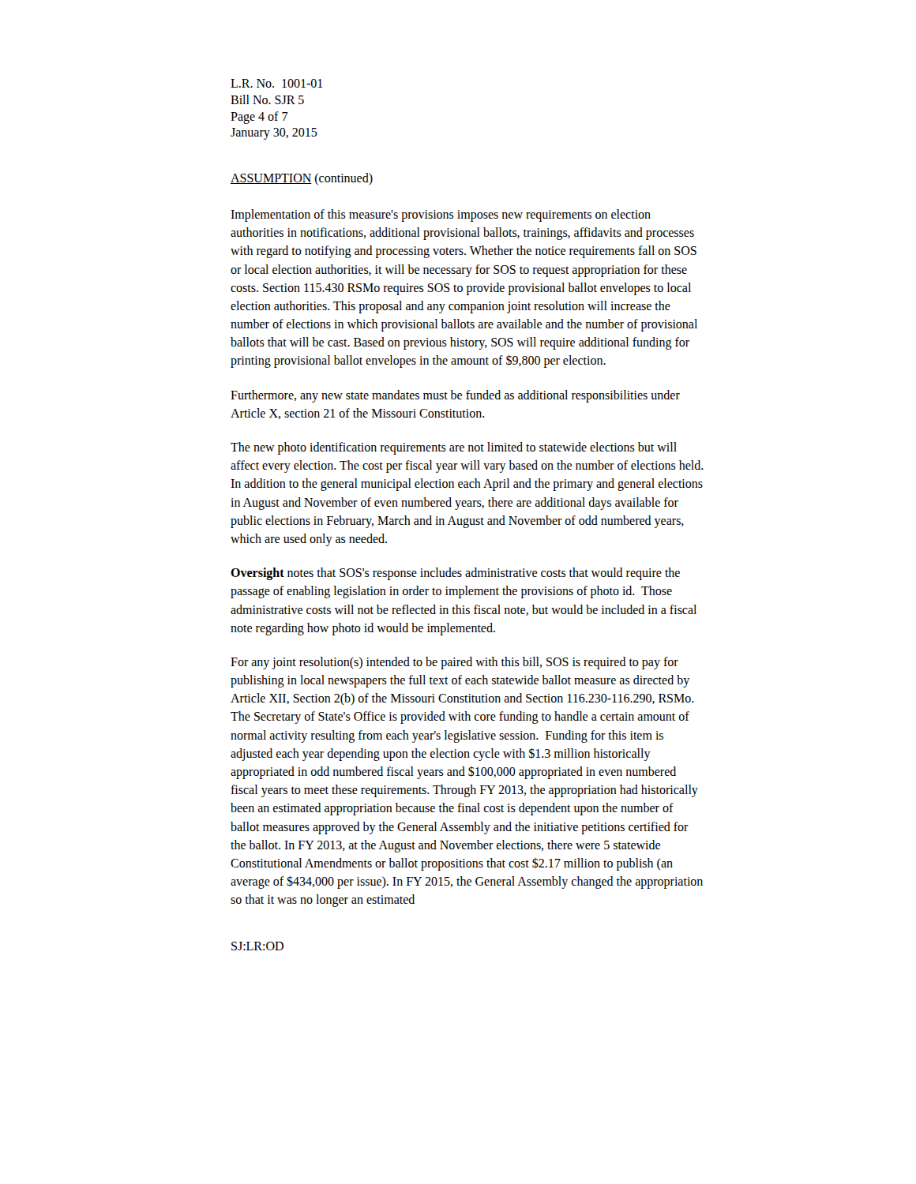L.R. No. 1001-01
Bill No. SJR 5
Page 4 of 7
January 30, 2015
ASSUMPTION (continued)
Implementation of this measure's provisions imposes new requirements on election authorities in notifications, additional provisional ballots, trainings, affidavits and processes with regard to notifying and processing voters. Whether the notice requirements fall on SOS or local election authorities, it will be necessary for SOS to request appropriation for these costs. Section 115.430 RSMo requires SOS to provide provisional ballot envelopes to local election authorities. This proposal and any companion joint resolution will increase the number of elections in which provisional ballots are available and the number of provisional ballots that will be cast. Based on previous history, SOS will require additional funding for printing provisional ballot envelopes in the amount of $9,800 per election.
Furthermore, any new state mandates must be funded as additional responsibilities under Article X, section 21 of the Missouri Constitution.
The new photo identification requirements are not limited to statewide elections but will affect every election. The cost per fiscal year will vary based on the number of elections held. In addition to the general municipal election each April and the primary and general elections in August and November of even numbered years, there are additional days available for public elections in February, March and in August and November of odd numbered years, which are used only as needed.
Oversight notes that SOS's response includes administrative costs that would require the passage of enabling legislation in order to implement the provisions of photo id. Those administrative costs will not be reflected in this fiscal note, but would be included in a fiscal note regarding how photo id would be implemented.
For any joint resolution(s) intended to be paired with this bill, SOS is required to pay for publishing in local newspapers the full text of each statewide ballot measure as directed by Article XII, Section 2(b) of the Missouri Constitution and Section 116.230-116.290, RSMo. The Secretary of State's Office is provided with core funding to handle a certain amount of normal activity resulting from each year's legislative session. Funding for this item is adjusted each year depending upon the election cycle with $1.3 million historically appropriated in odd numbered fiscal years and $100,000 appropriated in even numbered fiscal years to meet these requirements. Through FY 2013, the appropriation had historically been an estimated appropriation because the final cost is dependent upon the number of ballot measures approved by the General Assembly and the initiative petitions certified for the ballot. In FY 2013, at the August and November elections, there were 5 statewide Constitutional Amendments or ballot propositions that cost $2.17 million to publish (an average of $434,000 per issue). In FY 2015, the General Assembly changed the appropriation so that it was no longer an estimated
SJ:LR:OD